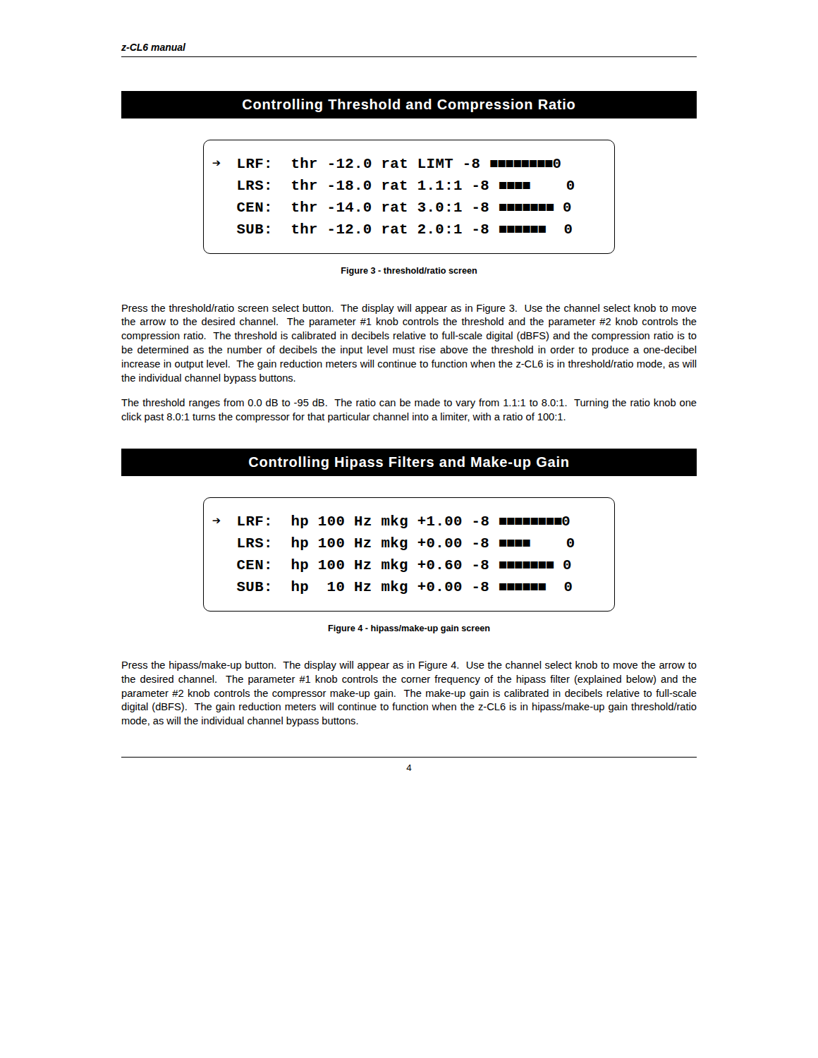z-CL6 manual
Controlling Threshold and Compression Ratio
➔LRF: thr -12.0 rat LIMT -8 ■■■■■■■■0 LRS: thr -18.0 rat 1.1:1 -8 ■■■■ 0 CEN: thr -14.0 rat 3.0:1 -8 ■■■■■■■ 0 SUB: thr -12.0 rat 2.0:1 -8 ■■■■■■ 0
Figure 3 - threshold/ratio screen
Press the threshold/ratio screen select button. The display will appear as in Figure 3. Use the channel select knob to move the arrow to the desired channel. The parameter #1 knob controls the threshold and the parameter #2 knob controls the compression ratio. The threshold is calibrated in decibels relative to full-scale digital (dBFS) and the compression ratio is to be determined as the number of decibels the input level must rise above the threshold in order to produce a one-decibel increase in output level. The gain reduction meters will continue to function when the z-CL6 is in threshold/ratio mode, as will the individual channel bypass buttons.
The threshold ranges from 0.0 dB to -95 dB. The ratio can be made to vary from 1.1:1 to 8.0:1. Turning the ratio knob one click past 8.0:1 turns the compressor for that particular channel into a limiter, with a ratio of 100:1.
Controlling Hipass Filters and Make-up Gain
➔LRF: hp 100 Hz mkg +1.00 -8 ■■■■■■■■0 LRS: hp 100 Hz mkg +0.00 -8 ■■■■ 0 CEN: hp 100 Hz mkg +0.60 -8 ■■■■■■■ 0 SUB: hp 10 Hz mkg +0.00 -8 ■■■■■■ 0
Figure 4 - hipass/make-up gain screen
Press the hipass/make-up button. The display will appear as in Figure 4. Use the channel select knob to move the arrow to the desired channel. The parameter #1 knob controls the corner frequency of the hipass filter (explained below) and the parameter #2 knob controls the compressor make-up gain. The make-up gain is calibrated in decibels relative to full-scale digital (dBFS). The gain reduction meters will continue to function when the z-CL6 is in hipass/make-up gain threshold/ratio mode, as will the individual channel bypass buttons.
4